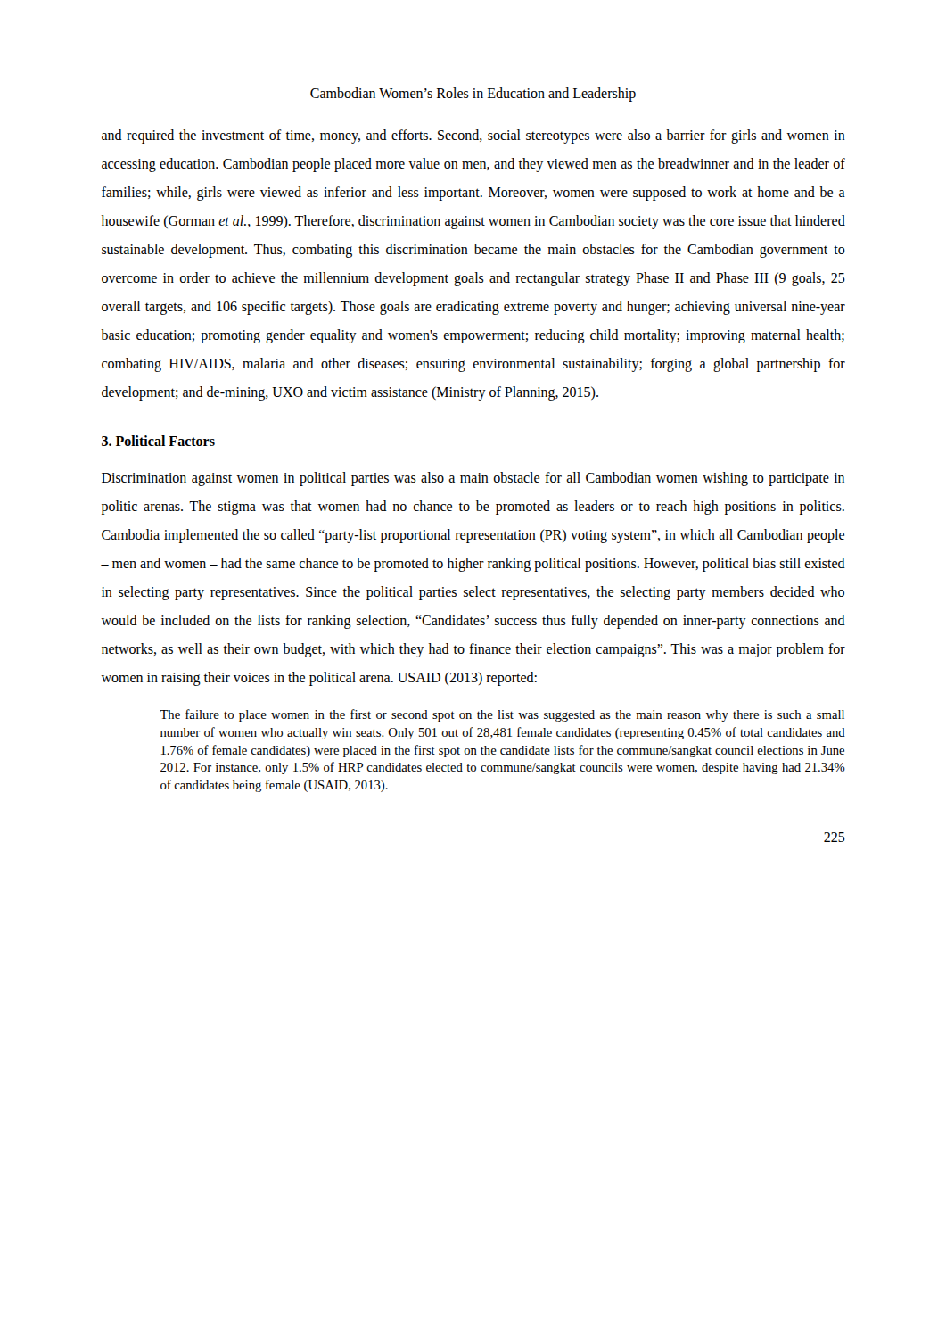Cambodian Women’s Roles in Education and Leadership
and required the investment of time, money, and efforts. Second, social stereotypes were also a barrier for girls and women in accessing education. Cambodian people placed more value on men, and they viewed men as the breadwinner and in the leader of families; while, girls were viewed as inferior and less important. Moreover, women were supposed to work at home and be a housewife (Gorman et al., 1999). Therefore, discrimination against women in Cambodian society was the core issue that hindered sustainable development. Thus, combating this discrimination became the main obstacles for the Cambodian government to overcome in order to achieve the millennium development goals and rectangular strategy Phase II and Phase III (9 goals, 25 overall targets, and 106 specific targets). Those goals are eradicating extreme poverty and hunger; achieving universal nine-year basic education; promoting gender equality and women's empowerment; reducing child mortality; improving maternal health; combating HIV/AIDS, malaria and other diseases; ensuring environmental sustainability; forging a global partnership for development; and de-mining, UXO and victim assistance (Ministry of Planning, 2015).
3. Political Factors
Discrimination against women in political parties was also a main obstacle for all Cambodian women wishing to participate in politic arenas. The stigma was that women had no chance to be promoted as leaders or to reach high positions in politics. Cambodia implemented the so called “party-list proportional representation (PR) voting system”, in which all Cambodian people – men and women – had the same chance to be promoted to higher ranking political positions. However, political bias still existed in selecting party representatives. Since the political parties select representatives, the selecting party members decided who would be included on the lists for ranking selection, “Candidates’ success thus fully depended on inner-party connections and networks, as well as their own budget, with which they had to finance their election campaigns”. This was a major problem for women in raising their voices in the political arena. USAID (2013) reported:
The failure to place women in the first or second spot on the list was suggested as the main reason why there is such a small number of women who actually win seats. Only 501 out of 28,481 female candidates (representing 0.45% of total candidates and 1.76% of female candidates) were placed in the first spot on the candidate lists for the commune/sangkat council elections in June 2012. For instance, only 1.5% of HRP candidates elected to commune/sangkat councils were women, despite having had 21.34% of candidates being female (USAID, 2013).
225